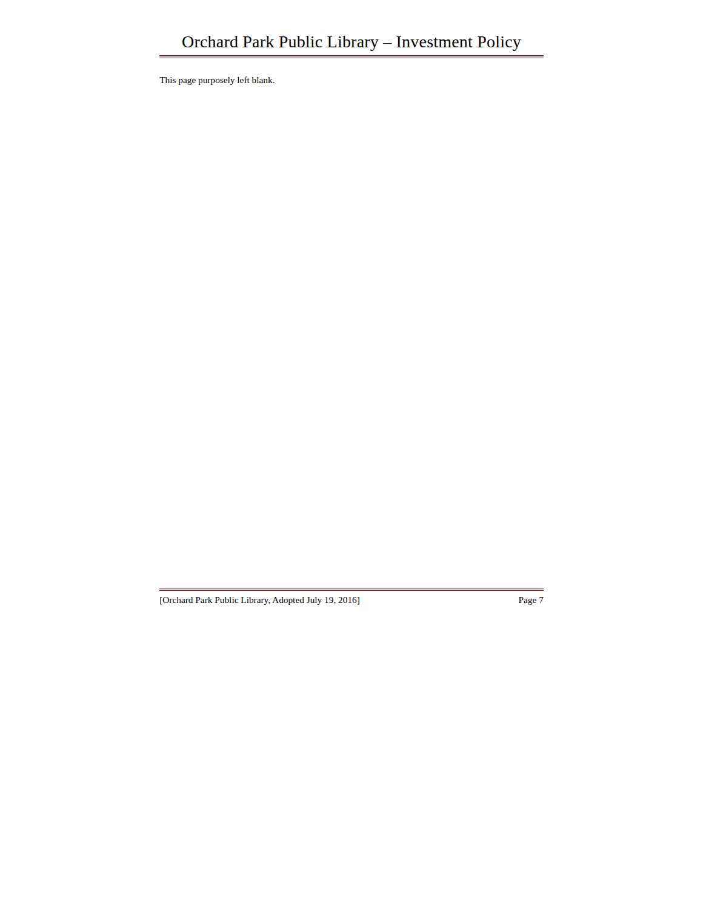Orchard Park Public Library – Investment Policy
This page purposely left blank.
[Orchard Park Public Library, Adopted July 19, 2016] Page 7